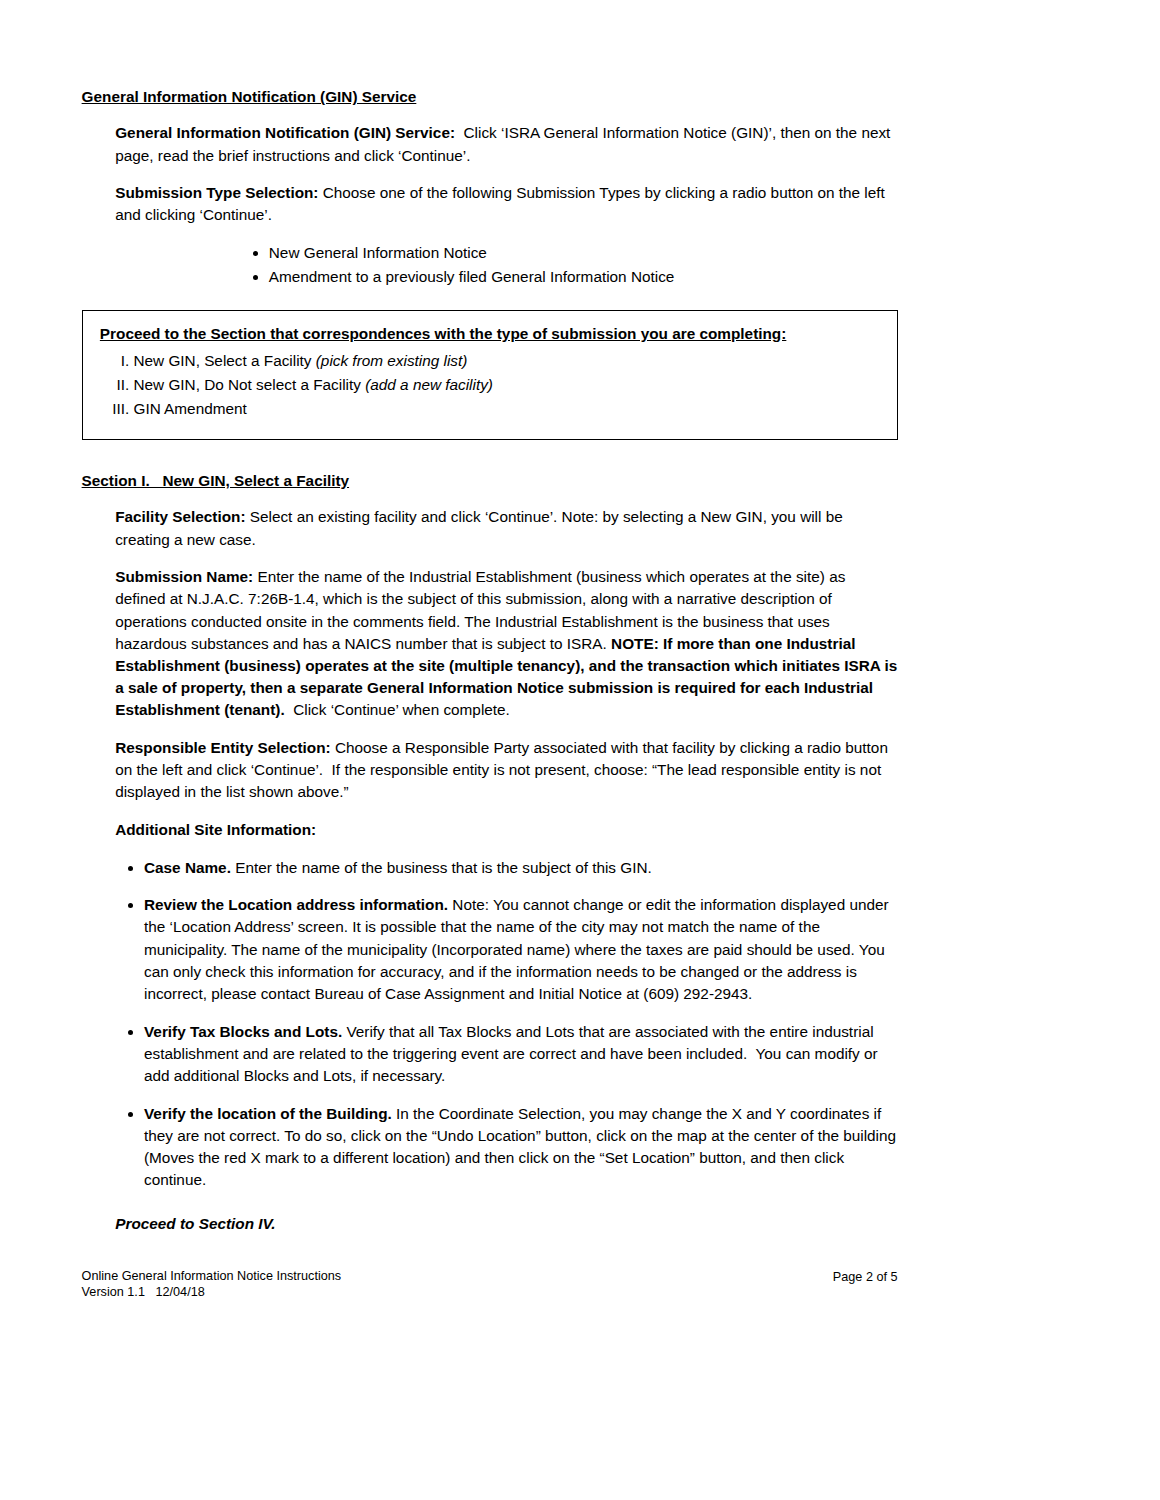General Information Notification (GIN) Service
General Information Notification (GIN) Service: Click ‘ISRA General Information Notice (GIN)’, then on the next page, read the brief instructions and click ‘Continue’.
Submission Type Selection: Choose one of the following Submission Types by clicking a radio button on the left and clicking ‘Continue’.
New General Information Notice
Amendment to a previously filed General Information Notice
Proceed to the Section that correspondences with the type of submission you are completing:
New GIN, Select a Facility (pick from existing list)
New GIN, Do Not select a Facility (add a new facility)
GIN Amendment
Section I. New GIN, Select a Facility
Facility Selection: Select an existing facility and click ‘Continue’. Note: by selecting a New GIN, you will be creating a new case.
Submission Name: Enter the name of the Industrial Establishment (business which operates at the site) as defined at N.J.A.C. 7:26B-1.4, which is the subject of this submission, along with a narrative description of operations conducted onsite in the comments field. The Industrial Establishment is the business that uses hazardous substances and has a NAICS number that is subject to ISRA. NOTE: If more than one Industrial Establishment (business) operates at the site (multiple tenancy), and the transaction which initiates ISRA is a sale of property, then a separate General Information Notice submission is required for each Industrial Establishment (tenant). Click ‘Continue’ when complete.
Responsible Entity Selection: Choose a Responsible Party associated with that facility by clicking a radio button on the left and click ‘Continue’. If the responsible entity is not present, choose: “The lead responsible entity is not displayed in the list shown above.”
Additional Site Information:
Case Name. Enter the name of the business that is the subject of this GIN.
Review the Location address information. Note: You cannot change or edit the information displayed under the ‘Location Address’ screen. It is possible that the name of the city may not match the name of the municipality. The name of the municipality (Incorporated name) where the taxes are paid should be used. You can only check this information for accuracy, and if the information needs to be changed or the address is incorrect, please contact Bureau of Case Assignment and Initial Notice at (609) 292-2943.
Verify Tax Blocks and Lots. Verify that all Tax Blocks and Lots that are associated with the entire industrial establishment and are related to the triggering event are correct and have been included. You can modify or add additional Blocks and Lots, if necessary.
Verify the location of the Building. In the Coordinate Selection, you may change the X and Y coordinates if they are not correct. To do so, click on the “Undo Location” button, click on the map at the center of the building (Moves the red X mark to a different location) and then click on the “Set Location” button, and then click continue.
Proceed to Section IV.
Online General Information Notice Instructions
Version 1.1 12/04/18
Page 2 of 5